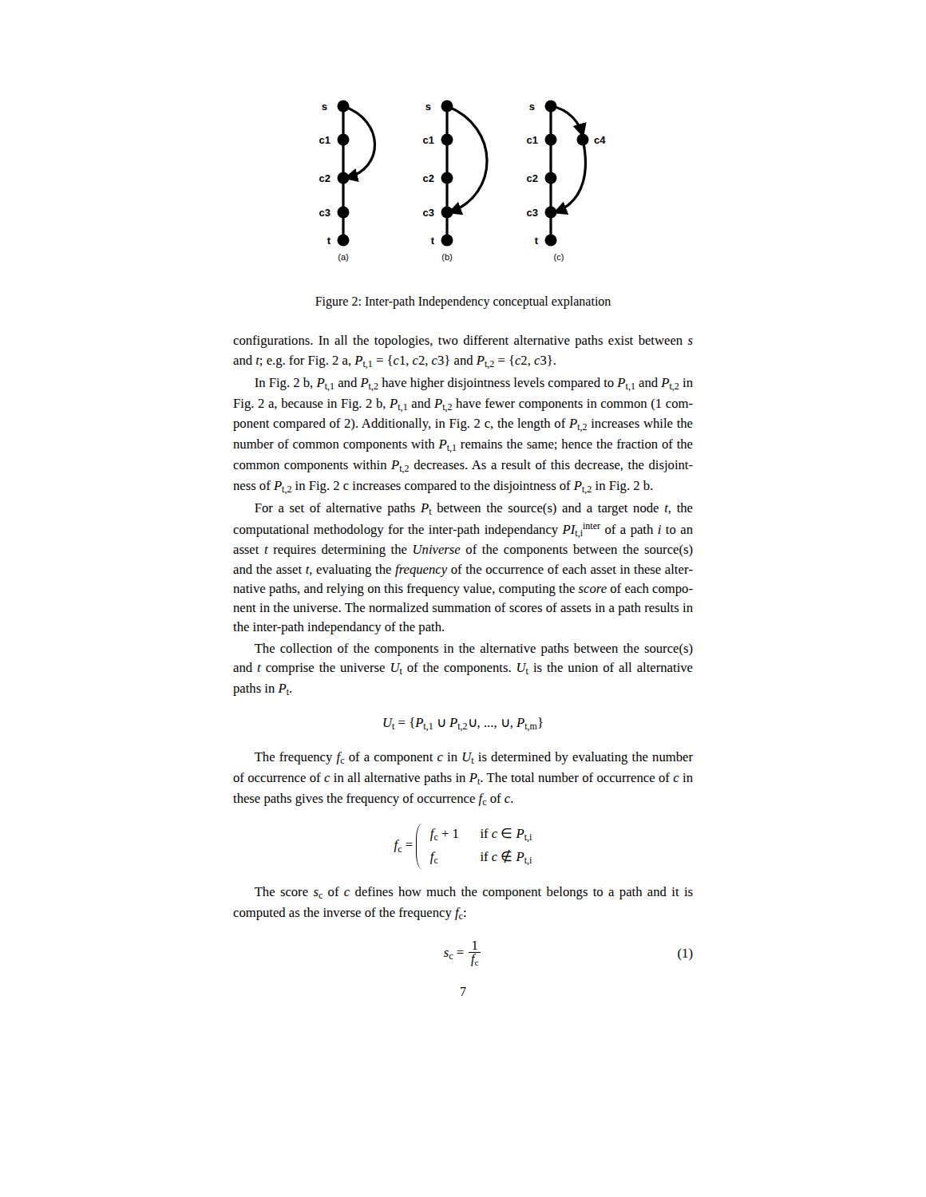s c1 c2 c3 t (a) s c1 c2 c3 t (b) s c1 c2 c3 t c4 (c)
Figure 2: Inter-path Independency conceptual explanation
configurations. In all the topologies, two different alternative paths exist between s and t; e.g. for Fig. 2 a, Pt,1 = {c1, c2, c3} and Pt,2 = {c2, c3}.
In Fig. 2 b, Pt,1 and Pt,2 have higher disjointness levels compared to Pt,1 and Pt,2 in Fig. 2 a, because in Fig. 2 b, Pt,1 and Pt,2 have fewer components in common (1 component compared of 2). Additionally, in Fig. 2 c, the length of Pt,2 increases while the number of common components with Pt,1 remains the same; hence the fraction of the common components within Pt,2 decreases. As a result of this decrease, the disjointness of Pt,2 in Fig. 2 c increases compared to the disjointness of Pt,2 in Fig. 2 b.
For a set of alternative paths Pt between the source(s) and a target node t, the computational methodology for the inter-path independancy PI t,i inter of a path i to an asset t requires determining the Universe of the components between the source(s) and the asset t, evaluating the frequency of the occurrence of each asset in these alternative paths, and relying on this frequency value, computing the score of each component in the universe. The normalized summation of scores of assets in a path results in the inter-path independancy of the path.
The collection of the components in the alternative paths between the source(s) and t comprise the universe Ut of the components. Ut is the union of all alternative paths in Pt.
Ut = {Pt,1 ∪ Pt,2∪, ..., ∪, Pt,m}
The frequency fc of a component c in Ut is determined by evaluating the number of occurrence of c in all alternative paths in Pt. The total number of occurrence of c in these paths gives the frequency of occurrence fc of c.
fc =
| f c + 1 | if c ∈ P t,i |
| f c | if c ∉ P t,i |
The score sc of c defines how much the component belongs to a path and it is computed as the inverse of the frequency fc:
sc = 1 fc (1)
7